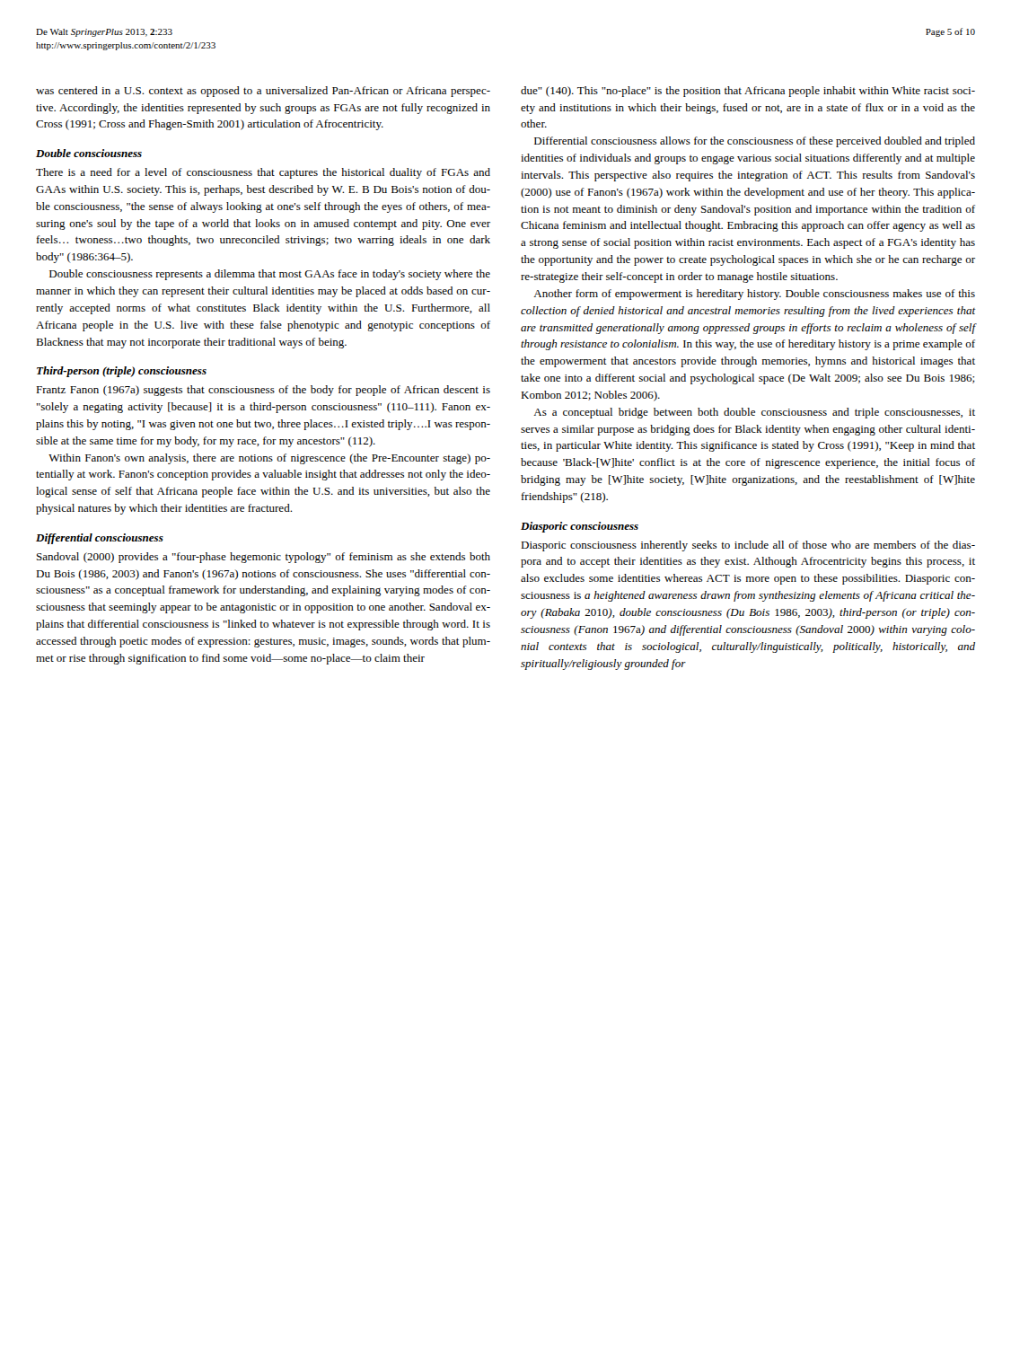De Walt SpringerPlus 2013, 2:233
http://www.springerplus.com/content/2/1/233
Page 5 of 10
was centered in a U.S. context as opposed to a universalized Pan-African or Africana perspective. Accordingly, the identities represented by such groups as FGAs are not fully recognized in Cross (1991; Cross and Fhagen-Smith 2001) articulation of Afrocentricity.
Double consciousness
There is a need for a level of consciousness that captures the historical duality of FGAs and GAAs within U.S. society. This is, perhaps, best described by W. E. B Du Bois's notion of double consciousness, "the sense of always looking at one's self through the eyes of others, of measuring one's soul by the tape of a world that looks on in amused contempt and pity. One ever feels… twoness…two thoughts, two unreconciled strivings; two warring ideals in one dark body" (1986:364–5).
Double consciousness represents a dilemma that most GAAs face in today's society where the manner in which they can represent their cultural identities may be placed at odds based on currently accepted norms of what constitutes Black identity within the U.S. Furthermore, all Africana people in the U.S. live with these false phenotypic and genotypic conceptions of Blackness that may not incorporate their traditional ways of being.
Third-person (triple) consciousness
Frantz Fanon (1967a) suggests that consciousness of the body for people of African descent is "solely a negating activity [because] it is a third-person consciousness" (110–111). Fanon explains this by noting, "I was given not one but two, three places…I existed triply….I was responsible at the same time for my body, for my race, for my ancestors" (112).
Within Fanon's own analysis, there are notions of nigrescence (the Pre-Encounter stage) potentially at work. Fanon's conception provides a valuable insight that addresses not only the ideological sense of self that Africana people face within the U.S. and its universities, but also the physical natures by which their identities are fractured.
Differential consciousness
Sandoval (2000) provides a "four-phase hegemonic typology" of feminism as she extends both Du Bois (1986, 2003) and Fanon's (1967a) notions of consciousness. She uses "differential consciousness" as a conceptual framework for understanding, and explaining varying modes of consciousness that seemingly appear to be antagonistic or in opposition to one another. Sandoval explains that differential consciousness is "linked to whatever is not expressible through word. It is accessed through poetic modes of expression: gestures, music, images, sounds, words that plummet or rise through signification to find some void—some no-place—to claim their
due" (140). This "no-place" is the position that Africana people inhabit within White racist society and institutions in which their beings, fused or not, are in a state of flux or in a void as the other.
Differential consciousness allows for the consciousness of these perceived doubled and tripled identities of individuals and groups to engage various social situations differently and at multiple intervals. This perspective also requires the integration of ACT. This results from Sandoval's (2000) use of Fanon's (1967a) work within the development and use of her theory. This application is not meant to diminish or deny Sandoval's position and importance within the tradition of Chicana feminism and intellectual thought. Embracing this approach can offer agency as well as a strong sense of social position within racist environments. Each aspect of a FGA's identity has the opportunity and the power to create psychological spaces in which she or he can recharge or re-strategize their self-concept in order to manage hostile situations.
Another form of empowerment is hereditary history. Double consciousness makes use of this collection of denied historical and ancestral memories resulting from the lived experiences that are transmitted generationally among oppressed groups in efforts to reclaim a wholeness of self through resistance to colonialism. In this way, the use of hereditary history is a prime example of the empowerment that ancestors provide through memories, hymns and historical images that take one into a different social and psychological space (De Walt 2009; also see Du Bois 1986; Kombon 2012; Nobles 2006).
As a conceptual bridge between both double consciousness and triple consciousnesses, it serves a similar purpose as bridging does for Black identity when engaging other cultural identities, in particular White identity. This significance is stated by Cross (1991), "Keep in mind that because 'Black-[W]hite' conflict is at the core of nigrescence experience, the initial focus of bridging may be [W]hite society, [W]hite organizations, and the reestablishment of [W]hite friendships" (218).
Diasporic consciousness
Diasporic consciousness inherently seeks to include all of those who are members of the diaspora and to accept their identities as they exist. Although Afrocentricity begins this process, it also excludes some identities whereas ACT is more open to these possibilities. Diasporic consciousness is a heightened awareness drawn from synthesizing elements of Africana critical theory (Rabaka 2010), double consciousness (Du Bois 1986, 2003), third-person (or triple) consciousness (Fanon 1967a) and differential consciousness (Sandoval 2000) within varying colonial contexts that is sociological, culturally/linguistically, politically, historically, and spiritually/religiously grounded for